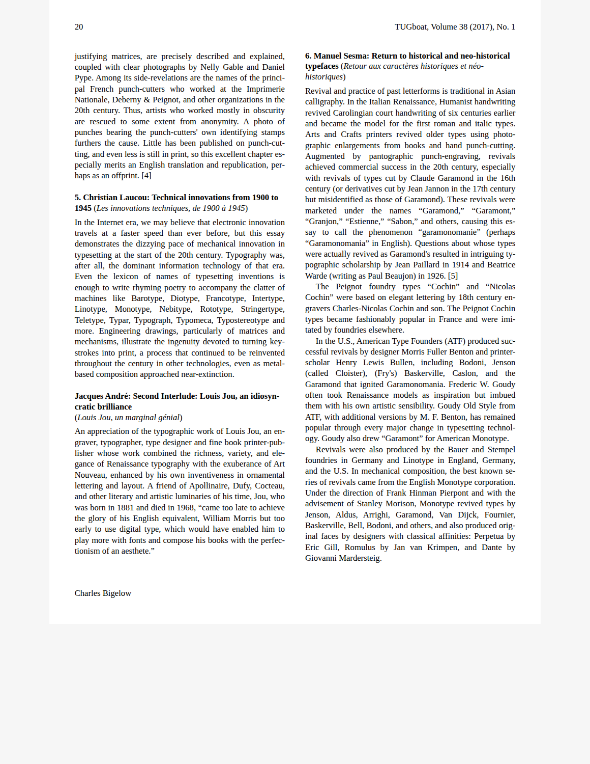20 TUGboat, Volume 38 (2017), No. 1
justifying matrices, are precisely described and explained, coupled with clear photographs by Nelly Gable and Daniel Pype. Among its side-revelations are the names of the principal French punch-cutters who worked at the Imprimerie Nationale, Deberny & Peignot, and other organizations in the 20th century. Thus, artists who worked mostly in obscurity are rescued to some extent from anonymity. A photo of punches bearing the punch-cutters' own identifying stamps furthers the cause. Little has been published on punch-cutting, and even less is still in print, so this excellent chapter especially merits an English translation and republication, perhaps as an offprint. [4]
5. Christian Laucou: Technical innovations from 1900 to 1945 (Les innovations techniques, de 1900 à 1945)
In the Internet era, we may believe that electronic innovation travels at a faster speed than ever before, but this essay demonstrates the dizzying pace of mechanical innovation in typesetting at the start of the 20th century. Typography was, after all, the dominant information technology of that era. Even the lexicon of names of typesetting inventions is enough to write rhyming poetry to accompany the clatter of machines like Barotype, Diotype, Francotype, Intertype, Linotype, Monotype, Nebitype, Rototype, Stringertype, Teletype, Typar, Typograph, Typomeca, Typostereotype and more. Engineering drawings, particularly of matrices and mechanisms, illustrate the ingenuity devoted to turning keystrokes into print, a process that continued to be reinvented throughout the century in other technologies, even as metal-based composition approached near-extinction.
Jacques André: Second Interlude: Louis Jou, an idiosyncratic brilliance
(Louis Jou, un marginal génial)
An appreciation of the typographic work of Louis Jou, an engraver, typographer, type designer and fine book printer-publisher whose work combined the richness, variety, and elegance of Renaissance typography with the exuberance of Art Nouveau, enhanced by his own inventiveness in ornamental lettering and layout. A friend of Apollinaire, Dufy, Cocteau, and other literary and artistic luminaries of his time, Jou, who was born in 1881 and died in 1968, “came too late to achieve the glory of his English equivalent, William Morris but too early to use digital type, which would have enabled him to play more with fonts and compose his books with the perfectionism of an aesthete.”
6. Manuel Sesma: Return to historical and neo-historical typefaces (Retour aux caractères historiques et néo-historiques)
Revival and practice of past letterforms is traditional in Asian calligraphy. In the Italian Renaissance, Humanist handwriting revived Carolingian court handwriting of six centuries earlier and became the model for the first roman and italic types. Arts and Crafts printers revived older types using photographic enlargements from books and hand punch-cutting. Augmented by pantographic punch-engraving, revivals achieved commercial success in the 20th century, especially with revivals of types cut by Claude Garamond in the 16th century (or derivatives cut by Jean Jannon in the 17th century but misidentified as those of Garamond). These revivals were marketed under the names “Garamond,” “Garamont,” “Granjon,” “Estienne,” “Sabon,” and others, causing this essay to call the phenomenon “garamonomanie” (perhaps “Garamonomania” in English). Questions about whose types were actually revived as Garamond's resulted in intriguing typographic scholarship by Jean Paillard in 1914 and Beatrice Warde (writing as Paul Beaujon) in 1926. [5]
The Peignot foundry types “Cochin” and “Nicolas Cochin” were based on elegant lettering by 18th century engravers Charles-Nicolas Cochin and son. The Peignot Cochin types became fashionably popular in France and were imitated by foundries elsewhere.
In the U.S., American Type Founders (ATF) produced successful revivals by designer Morris Fuller Benton and printer-scholar Henry Lewis Bullen, including Bodoni, Jenson (called Cloister), (Fry's) Baskerville, Caslon, and the Garamond that ignited Garamonomania. Frederic W. Goudy often took Renaissance models as inspiration but imbued them with his own artistic sensibility. Goudy Old Style from ATF, with additional versions by M. F. Benton, has remained popular through every major change in typesetting technology. Goudy also drew “Garamont” for American Monotype.
Revivals were also produced by the Bauer and Stempel foundries in Germany and Linotype in England, Germany, and the U.S. In mechanical composition, the best known series of revivals came from the English Monotype corporation. Under the direction of Frank Hinman Pierpont and with the advisement of Stanley Morison, Monotype revived types by Jenson, Aldus, Arrighi, Garamond, Van Dijck, Fournier, Baskerville, Bell, Bodoni, and others, and also produced original faces by designers with classical affinities: Perpetua by Eric Gill, Romulus by Jan van Krimpen, and Dante by Giovanni Mardersteig.
Charles Bigelow